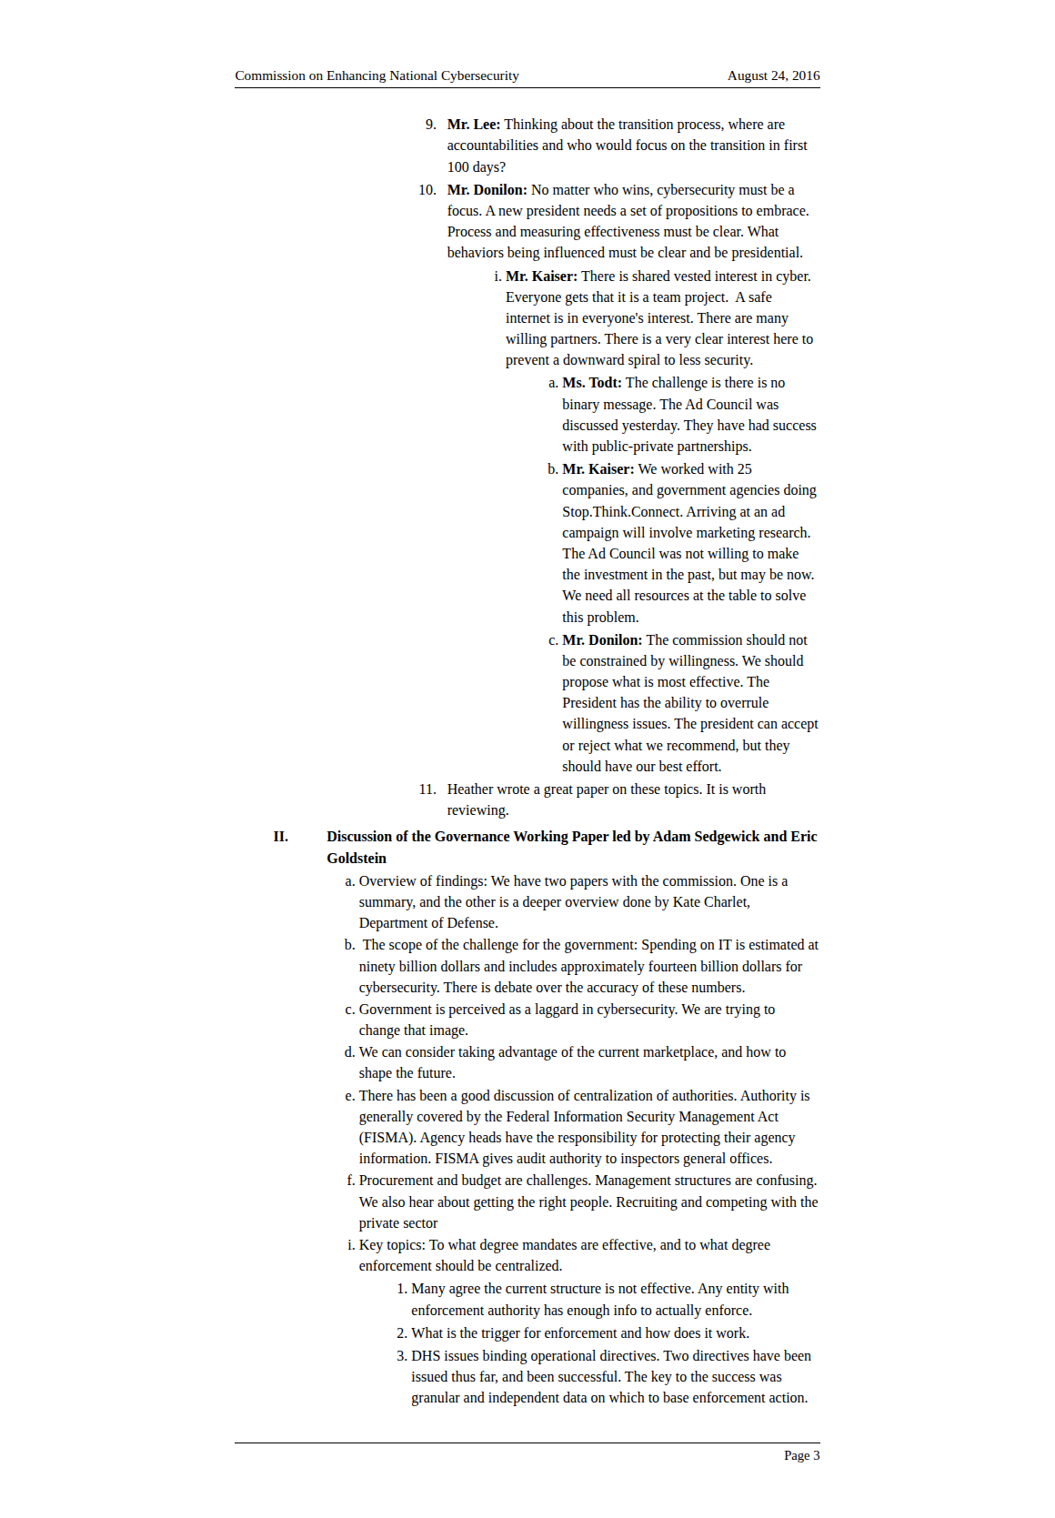Commission on Enhancing National Cybersecurity August 24, 2016
Mr. Lee: Thinking about the transition process, where are accountabilities and who would focus on the transition in first 100 days?
Mr. Donilon: No matter who wins, cybersecurity must be a focus. A new president needs a set of propositions to embrace. Process and measuring effectiveness must be clear. What behaviors being influenced must be clear and be presidential.
Mr. Kaiser: There is shared vested interest in cyber. Everyone gets that it is a team project. A safe internet is in everyone's interest. There are many willing partners. There is a very clear interest here to prevent a downward spiral to less security.
Ms. Todt: The challenge is there is no binary message. The Ad Council was discussed yesterday. They have had success with public-private partnerships.
Mr. Kaiser: We worked with 25 companies, and government agencies doing Stop.Think.Connect. Arriving at an ad campaign will involve marketing research. The Ad Council was not willing to make the investment in the past, but may be now. We need all resources at the table to solve this problem.
Mr. Donilon: The commission should not be constrained by willingness. We should propose what is most effective. The President has the ability to overrule willingness issues. The president can accept or reject what we recommend, but they should have our best effort.
Heather wrote a great paper on these topics. It is worth reviewing.
II.
Discussion of the Governance Working Paper led by Adam Sedgewick and Eric Goldstein
Overview of findings: We have two papers with the commission. One is a summary, and the other is a deeper overview done by Kate Charlet, Department of Defense.
The scope of the challenge for the government: Spending on IT is estimated at ninety billion dollars and includes approximately fourteen billion dollars for cybersecurity. There is debate over the accuracy of these numbers.
Government is perceived as a laggard in cybersecurity. We are trying to change that image.
We can consider taking advantage of the current marketplace, and how to shape the future.
There has been a good discussion of centralization of authorities. Authority is generally covered by the Federal Information Security Management Act (FISMA). Agency heads have the responsibility for protecting their agency information. FISMA gives audit authority to inspectors general offices.
Procurement and budget are challenges. Management structures are confusing. We also hear about getting the right people. Recruiting and competing with the private sector
Key topics: To what degree mandates are effective, and to what degree enforcement should be centralized.
Many agree the current structure is not effective. Any entity with enforcement authority has enough info to actually enforce.
What is the trigger for enforcement and how does it work.
DHS issues binding operational directives. Two directives have been issued thus far, and been successful. The key to the success was granular and independent data on which to base enforcement action.
Page 3